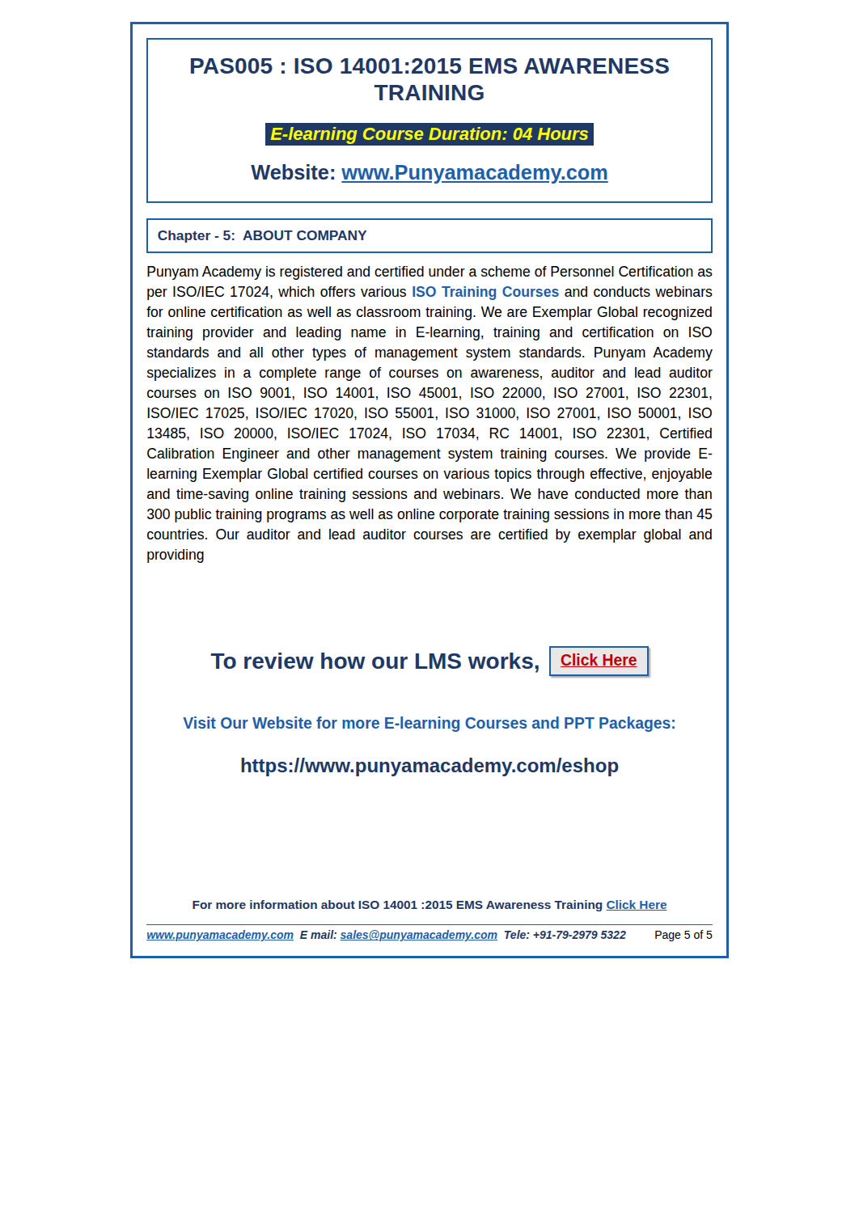PAS005 : ISO 14001:2015 EMS AWARENESS TRAINING
E-learning Course Duration: 04 Hours
Website: www.Punyamacademy.com
Chapter - 5: ABOUT COMPANY
Punyam Academy is registered and certified under a scheme of Personnel Certification as per ISO/IEC 17024, which offers various ISO Training Courses and conducts webinars for online certification as well as classroom training. We are Exemplar Global recognized training provider and leading name in E-learning, training and certification on ISO standards and all other types of management system standards. Punyam Academy specializes in a complete range of courses on awareness, auditor and lead auditor courses on ISO 9001, ISO 14001, ISO 45001, ISO 22000, ISO 27001, ISO 22301, ISO/IEC 17025, ISO/IEC 17020, ISO 55001, ISO 31000, ISO 27001, ISO 50001, ISO 13485, ISO 20000, ISO/IEC 17024, ISO 17034, RC 14001, ISO 22301, Certified Calibration Engineer and other management system training courses. We provide E-learning Exemplar Global certified courses on various topics through effective, enjoyable and time-saving online training sessions and webinars. We have conducted more than 300 public training programs as well as online corporate training sessions in more than 45 countries. Our auditor and lead auditor courses are certified by exemplar global and providing
To review how our LMS works, Click Here
Visit Our Website for more E-learning Courses and PPT Packages:
https://www.punyamacademy.com/eshop
For more information about ISO 14001 :2015 EMS Awareness Training Click Here
www.punyamacademy.com E mail: sales@punyamacademy.com Tele: +91-79-2979 5322 Page 5 of 5